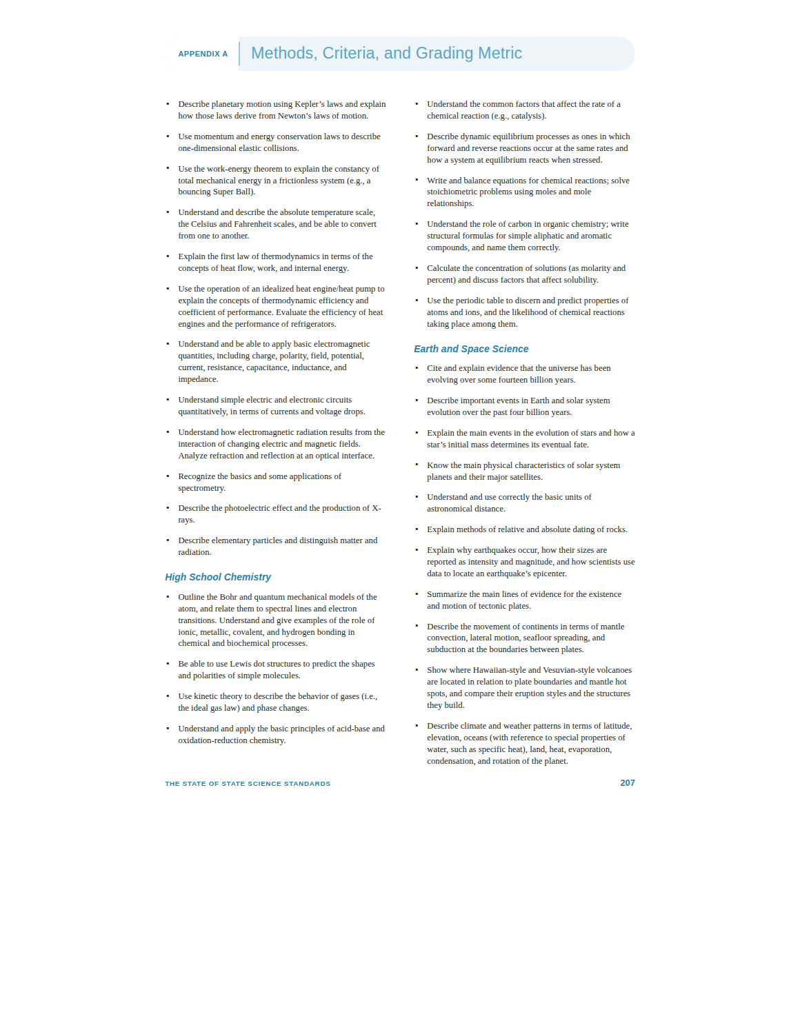Appendix A
Methods, Criteria, and Grading Metric
Describe planetary motion using Kepler’s laws and explain how those laws derive from Newton’s laws of motion.
Use momentum and energy conservation laws to describe one-dimensional elastic collisions.
Use the work-energy theorem to explain the constancy of total mechanical energy in a frictionless system (e.g., a bouncing Super Ball).
Understand and describe the absolute temperature scale, the Celsius and Fahrenheit scales, and be able to convert from one to another.
Explain the first law of thermodynamics in terms of the concepts of heat flow, work, and internal energy.
Use the operation of an idealized heat engine/heat pump to explain the concepts of thermodynamic efficiency and coefficient of performance. Evaluate the efficiency of heat engines and the performance of refrigerators.
Understand and be able to apply basic electromagnetic quantities, including charge, polarity, field, potential, current, resistance, capacitance, inductance, and impedance.
Understand simple electric and electronic circuits quantitatively, in terms of currents and voltage drops.
Understand how electromagnetic radiation results from the interaction of changing electric and magnetic fields. Analyze refraction and reflection at an optical interface.
Recognize the basics and some applications of spectrometry.
Describe the photoelectric effect and the production of X-rays.
Describe elementary particles and distinguish matter and radiation.
High School Chemistry
Outline the Bohr and quantum mechanical models of the atom, and relate them to spectral lines and electron transitions. Understand and give examples of the role of ionic, metallic, covalent, and hydrogen bonding in chemical and biochemical processes.
Be able to use Lewis dot structures to predict the shapes and polarities of simple molecules.
Use kinetic theory to describe the behavior of gases (i.e., the ideal gas law) and phase changes.
Understand and apply the basic principles of acid-base and oxidation-reduction chemistry.
Understand the common factors that affect the rate of a chemical reaction (e.g., catalysis).
Describe dynamic equilibrium processes as ones in which forward and reverse reactions occur at the same rates and how a system at equilibrium reacts when stressed.
Write and balance equations for chemical reactions; solve stoichiometric problems using moles and mole relationships.
Understand the role of carbon in organic chemistry; write structural formulas for simple aliphatic and aromatic compounds, and name them correctly.
Calculate the concentration of solutions (as molarity and percent) and discuss factors that affect solubility.
Use the periodic table to discern and predict properties of atoms and ions, and the likelihood of chemical reactions taking place among them.
Earth and Space Science
Cite and explain evidence that the universe has been evolving over some fourteen billion years.
Describe important events in Earth and solar system evolution over the past four billion years.
Explain the main events in the evolution of stars and how a star’s initial mass determines its eventual fate.
Know the main physical characteristics of solar system planets and their major satellites.
Understand and use correctly the basic units of astronomical distance.
Explain methods of relative and absolute dating of rocks.
Explain why earthquakes occur, how their sizes are reported as intensity and magnitude, and how scientists use data to locate an earthquake’s epicenter.
Summarize the main lines of evidence for the existence and motion of tectonic plates.
Describe the movement of continents in terms of mantle convection, lateral motion, seafloor spreading, and subduction at the boundaries between plates.
Show where Hawaiian-style and Vesuvian-style volcanoes are located in relation to plate boundaries and mantle hot spots, and compare their eruption styles and the structures they build.
Describe climate and weather patterns in terms of latitude, elevation, oceans (with reference to special properties of water, such as specific heat), land, heat, evaporation, condensation, and rotation of the planet.
The State of State Science Standards
207